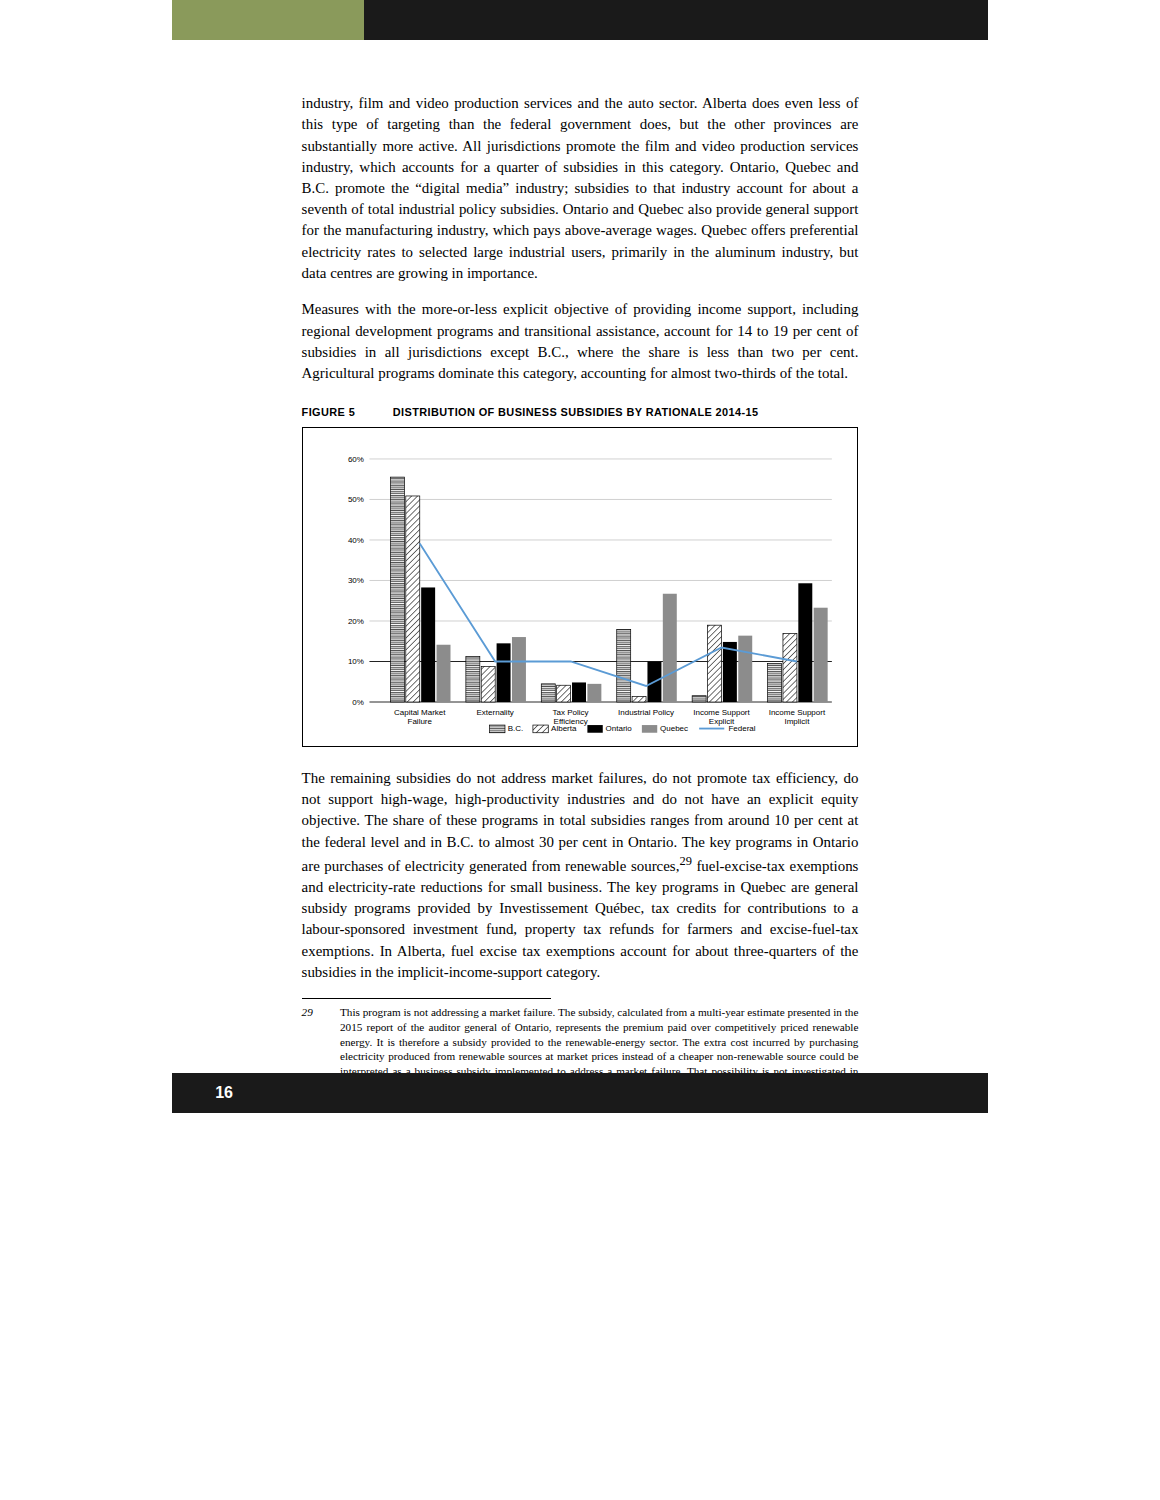industry, film and video production services and the auto sector. Alberta does even less of this type of targeting than the federal government does, but the other provinces are substantially more active. All jurisdictions promote the film and video production services industry, which accounts for a quarter of subsidies in this category. Ontario, Quebec and B.C. promote the “digital media” industry; subsidies to that industry account for about a seventh of total industrial policy subsidies. Ontario and Quebec also provide general support for the manufacturing industry, which pays above-average wages. Quebec offers preferential electricity rates to selected large industrial users, primarily in the aluminum industry, but data centres are growing in importance.
Measures with the more-or-less explicit objective of providing income support, including regional development programs and transitional assistance, account for 14 to 19 per cent of subsidies in all jurisdictions except B.C., where the share is less than two per cent. Agricultural programs dominate this category, accounting for almost two-thirds of the total.
FIGURE 5 DISTRIBUTION OF BUSINESS SUBSIDIES BY RATIONALE 2014-15
60% 50% 40% 30% 20% 10% 0% Capital Market Failure Externality Tax Policy Efficiency Industrial Policy Income Support Explicit Income Support Implicit B.C. Alberta Ontario Quebec Federal
The remaining subsidies do not address market failures, do not promote tax efficiency, do not support high-wage, high-productivity industries and do not have an explicit equity objective. The share of these programs in total subsidies ranges from around 10 per cent at the federal level and in B.C. to almost 30 per cent in Ontario. The key programs in Ontario are purchases of electricity generated from renewable sources,29 fuel-excise-tax exemptions and electricity-rate reductions for small business. The key programs in Quebec are general subsidy programs provided by Investissement Québec, tax credits for contributions to a labour-sponsored investment fund, property tax refunds for farmers and excise-fuel-tax exemptions. In Alberta, fuel excise tax exemptions account for about three-quarters of the subsidies in the implicit-income-support category.
29
This program is not addressing a market failure. The subsidy, calculated from a multi-year estimate presented in the 2015 report of the auditor general of Ontario, represents the premium paid over competitively priced renewable energy. It is therefore a subsidy provided to the renewable-energy sector. The extra cost incurred by purchasing electricity produced from renewable sources at market prices instead of a cheaper non-renewable source could be interpreted as a business subsidy implemented to address a market failure. That possibility is not investigated in this report.
16